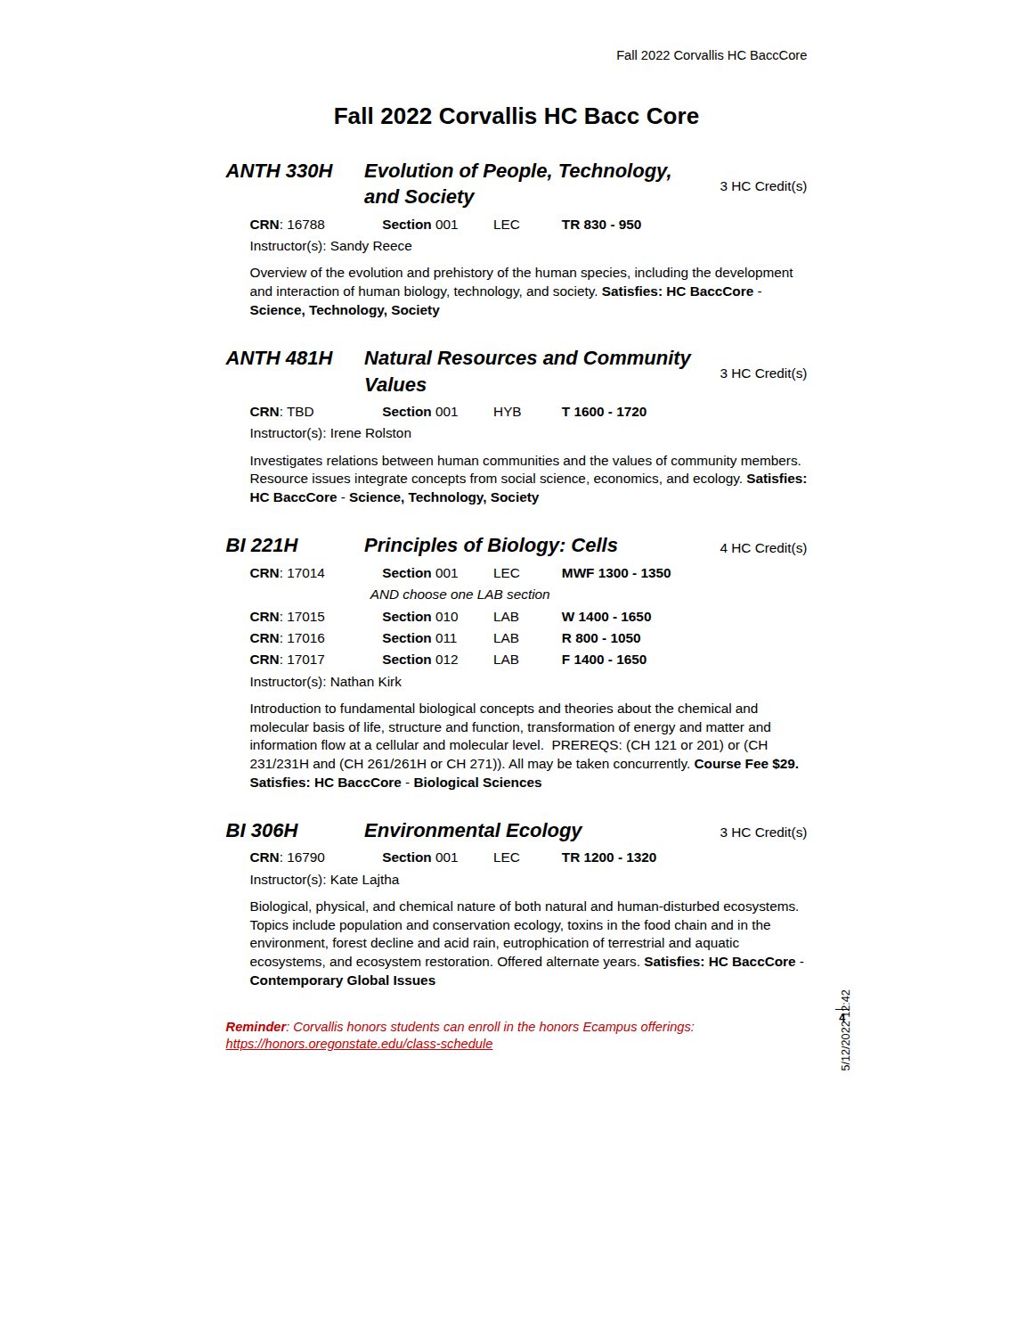Fall 2022 Corvallis HC BaccCore
Fall 2022 Corvallis HC Bacc Core
ANTH 330H
Evolution of People, Technology, and Society
3 HC Credit(s)
CRN: 16788
Section 001
LEC
TR 830 - 950
Instructor(s): Sandy Reece
Overview of the evolution and prehistory of the human species, including the development and interaction of human biology, technology, and society. Satisfies: HC BaccCore - Science, Technology, Society
ANTH 481H
Natural Resources and Community Values
3 HC Credit(s)
CRN: TBD
Section 001
HYB
T 1600 - 1720
Instructor(s): Irene Rolston
Investigates relations between human communities and the values of community members. Resource issues integrate concepts from social science, economics, and ecology. Satisfies: HC BaccCore - Science, Technology, Society
BI 221H
Principles of Biology: Cells
4 HC Credit(s)
CRN: 17014
Section 001
LEC
MWF 1300 - 1350
AND choose one LAB section
CRN: 17015
Section 010
LAB
W 1400 - 1650
CRN: 17016
Section 011
LAB
R 800 - 1050
CRN: 17017
Section 012
LAB
F 1400 - 1650
Instructor(s): Nathan Kirk
Introduction to fundamental biological concepts and theories about the chemical and molecular basis of life, structure and function, transformation of energy and matter and information flow at a cellular and molecular level. PREREQS: (CH 121 or 201) or (CH 231/231H and (CH 261/261H or CH 271)). All may be taken concurrently. Course Fee $29. Satisfies: HC BaccCore - Biological Sciences
BI 306H
Environmental Ecology
3 HC Credit(s)
CRN: 16790
Section 001
LEC
TR 1200 - 1320
Instructor(s): Kate Lajtha
Biological, physical, and chemical nature of both natural and human-disturbed ecosystems. Topics include population and conservation ecology, toxins in the food chain and in the environment, forest decline and acid rain, eutrophication of terrestrial and aquatic ecosystems, and ecosystem restoration. Offered alternate years. Satisfies: HC BaccCore - Contemporary Global Issues
5/12/2022 12:42
4
Reminder: Corvallis honors students can enroll in the honors Ecampus offerings: https://honors.oregonstate.edu/class-schedule